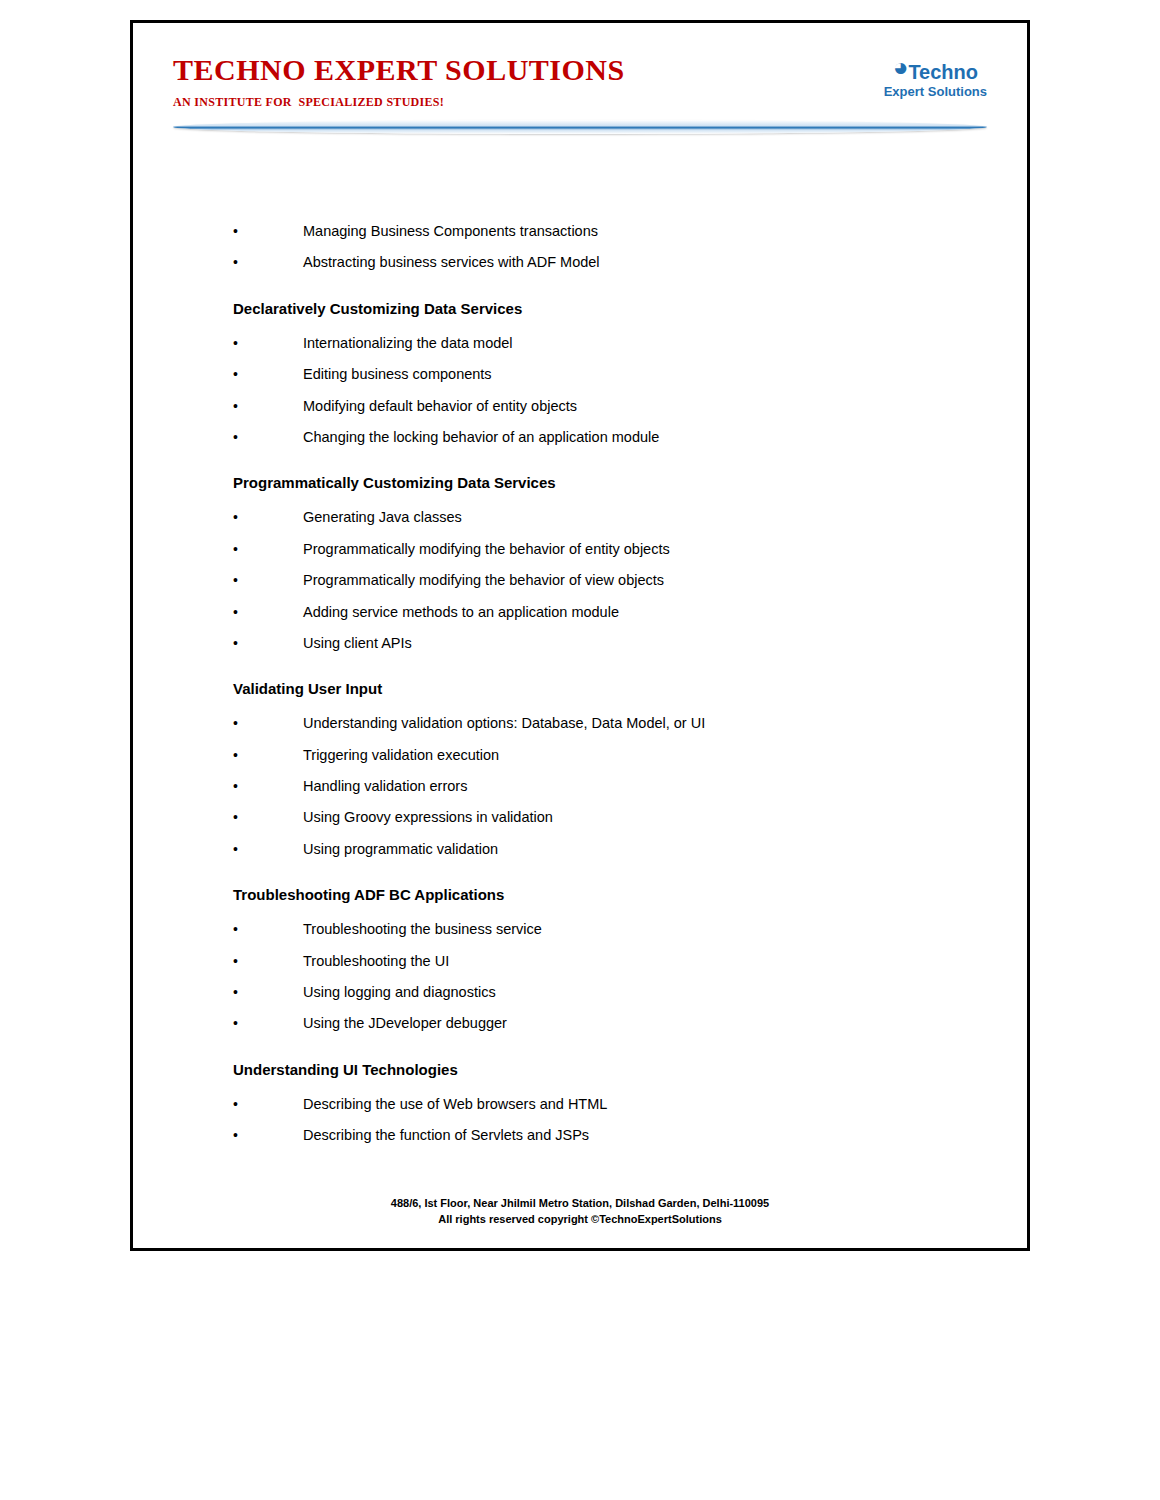Techno Expert Solutions
An Institute for Specialized Studies!
◕Techno Expert Solutions
Managing Business Components transactions
Abstracting business services with ADF Model
Declaratively Customizing Data Services
Internationalizing the data model
Editing business components
Modifying default behavior of entity objects
Changing the locking behavior of an application module
Programmatically Customizing Data Services
Generating Java classes
Programmatically modifying the behavior of entity objects
Programmatically modifying the behavior of view objects
Adding service methods to an application module
Using client APIs
Validating User Input
Understanding validation options: Database, Data Model, or UI
Triggering validation execution
Handling validation errors
Using Groovy expressions in validation
Using programmatic validation
Troubleshooting ADF BC Applications
Troubleshooting the business service
Troubleshooting the UI
Using logging and diagnostics
Using the JDeveloper debugger
Understanding UI Technologies
Describing the use of Web browsers and HTML
Describing the function of Servlets and JSPs
488/6, Ist Floor, Near Jhilmil Metro Station, Dilshad Garden, Delhi-110095
All rights reserved copyright ©TechnoExpertSolutions